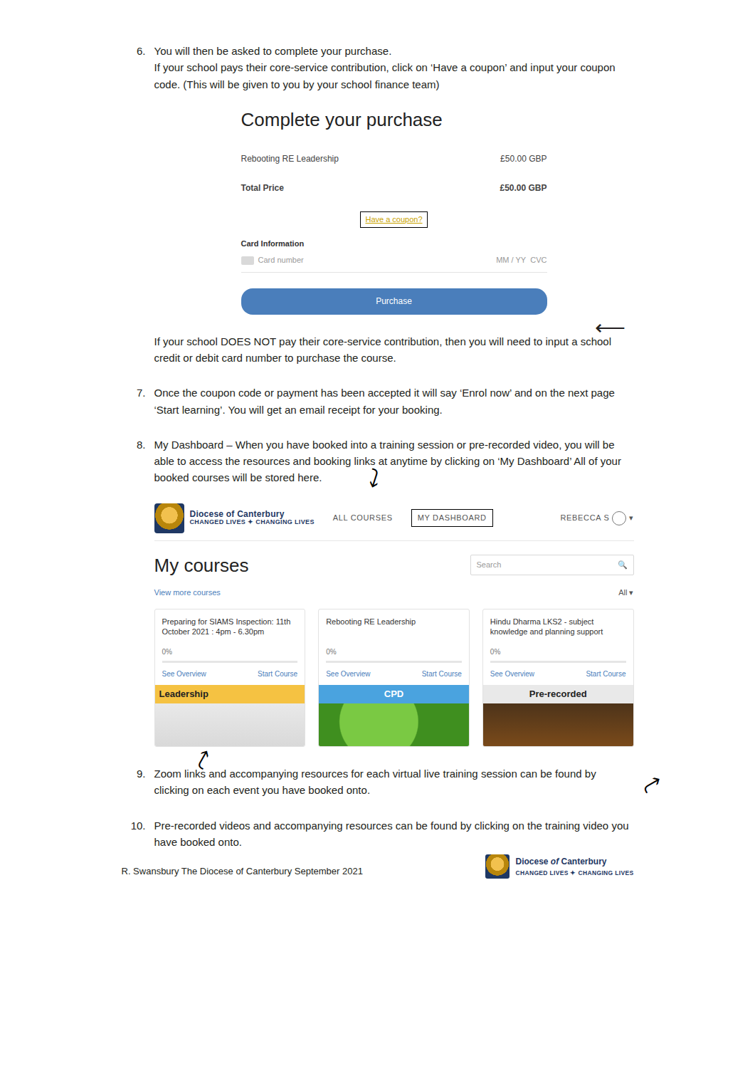6. You will then be asked to complete your purchase.
If your school pays their core-service contribution, click on ‘Have a coupon’ and input your coupon code. (This will be given to you by your school finance team)
Complete your purchase
Rebooting RE Leadership £50.00 GBP
Total Price £50.00 GBP
Have a coupon? ⟵
Card Information
Card number MM / YY CVC
Purchase
If your school DOES NOT pay their core-service contribution, then you will need to input a school credit or debit card number to purchase the course.
7. Once the coupon code or payment has been accepted it will say ‘Enrol now’ and on the next page ‘Start learning’. You will get an email receipt for your booking.
8. My Dashboard – When you have booked into a training session or pre-recorded video, you will be able to access the resources and booking links at anytime by clicking on ‘My Dashboard’ All of your booked courses will be stored here.
⤵
Diocese of Canterbury
CHANGED LIVES ✦ CHANGING LIVES
ALL COURSES MY DASHBOARD REBECCA S ▾
My courses
Search🔍
View more courses All ▾
Preparing for SIAMS Inspection: 11th October 2021 : 4pm - 6.30pm
0%
See Overview Start Course
Leadership
Rebooting RE Leadership
0%
See Overview Start Course
CPD
Hindu Dharma LKS2 - subject knowledge and planning support
0%
See Overview Start Course
Pre-recorded
⤵ ⤵
9. Zoom links and accompanying resources for each virtual live training session can be found by clicking on each event you have booked onto.
10. Pre-recorded videos and accompanying resources can be found by clicking on the training video you have booked onto.
R. Swansbury The Diocese of Canterbury September 2021
Diocese of Canterbury
CHANGED LIVES ✦ CHANGING LIVES